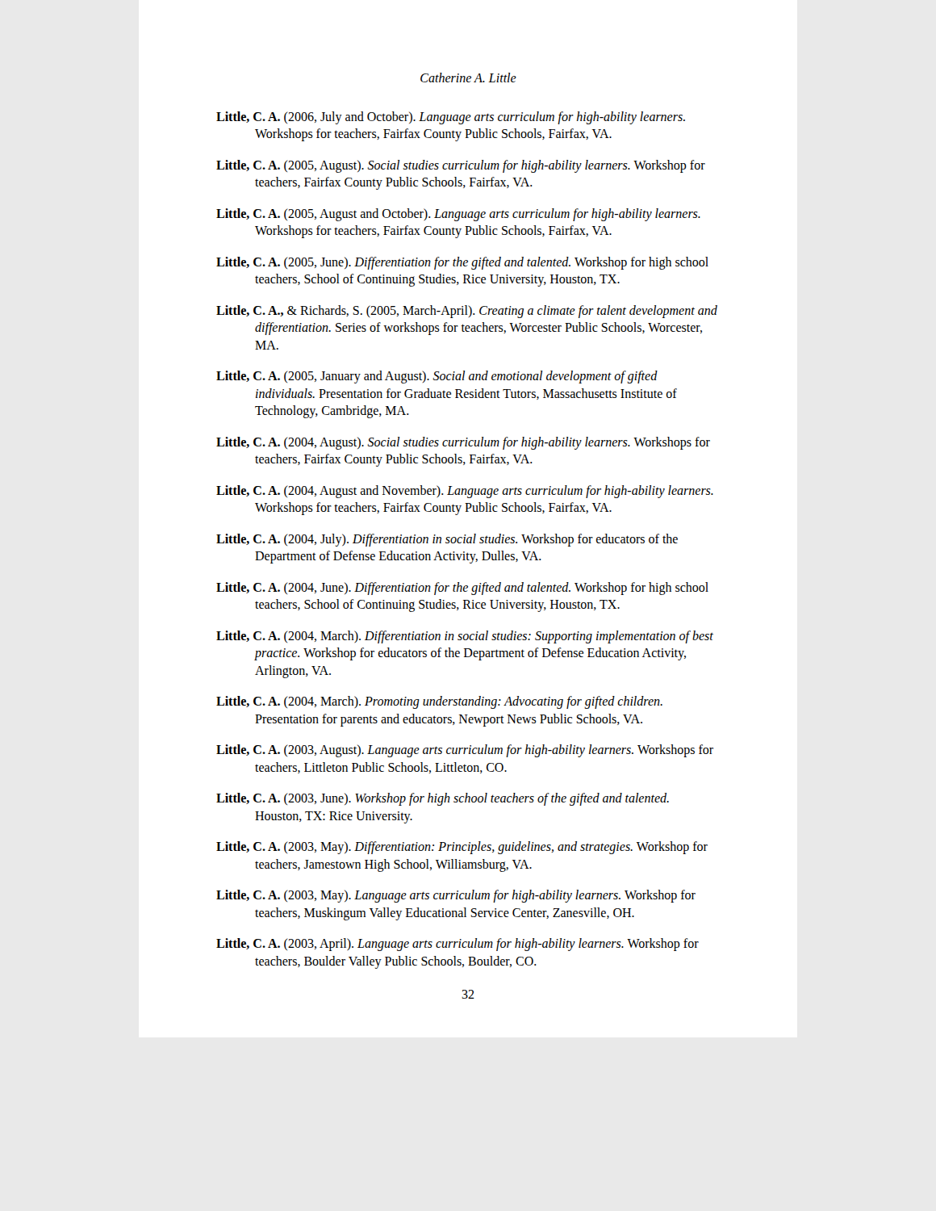Catherine A. Little
Little, C. A. (2006, July and October). Language arts curriculum for high-ability learners. Workshops for teachers, Fairfax County Public Schools, Fairfax, VA.
Little, C. A. (2005, August). Social studies curriculum for high-ability learners. Workshop for teachers, Fairfax County Public Schools, Fairfax, VA.
Little, C. A. (2005, August and October). Language arts curriculum for high-ability learners. Workshops for teachers, Fairfax County Public Schools, Fairfax, VA.
Little, C. A. (2005, June). Differentiation for the gifted and talented. Workshop for high school teachers, School of Continuing Studies, Rice University, Houston, TX.
Little, C. A., & Richards, S. (2005, March-April). Creating a climate for talent development and differentiation. Series of workshops for teachers, Worcester Public Schools, Worcester, MA.
Little, C. A. (2005, January and August). Social and emotional development of gifted individuals. Presentation for Graduate Resident Tutors, Massachusetts Institute of Technology, Cambridge, MA.
Little, C. A. (2004, August). Social studies curriculum for high-ability learners. Workshops for teachers, Fairfax County Public Schools, Fairfax, VA.
Little, C. A. (2004, August and November). Language arts curriculum for high-ability learners. Workshops for teachers, Fairfax County Public Schools, Fairfax, VA.
Little, C. A. (2004, July). Differentiation in social studies. Workshop for educators of the Department of Defense Education Activity, Dulles, VA.
Little, C. A. (2004, June). Differentiation for the gifted and talented. Workshop for high school teachers, School of Continuing Studies, Rice University, Houston, TX.
Little, C. A. (2004, March). Differentiation in social studies: Supporting implementation of best practice. Workshop for educators of the Department of Defense Education Activity, Arlington, VA.
Little, C. A. (2004, March). Promoting understanding: Advocating for gifted children. Presentation for parents and educators, Newport News Public Schools, VA.
Little, C. A. (2003, August). Language arts curriculum for high-ability learners. Workshops for teachers, Littleton Public Schools, Littleton, CO.
Little, C. A. (2003, June). Workshop for high school teachers of the gifted and talented. Houston, TX: Rice University.
Little, C. A. (2003, May). Differentiation: Principles, guidelines, and strategies. Workshop for teachers, Jamestown High School, Williamsburg, VA.
Little, C. A. (2003, May). Language arts curriculum for high-ability learners. Workshop for teachers, Muskingum Valley Educational Service Center, Zanesville, OH.
Little, C. A. (2003, April). Language arts curriculum for high-ability learners. Workshop for teachers, Boulder Valley Public Schools, Boulder, CO.
32